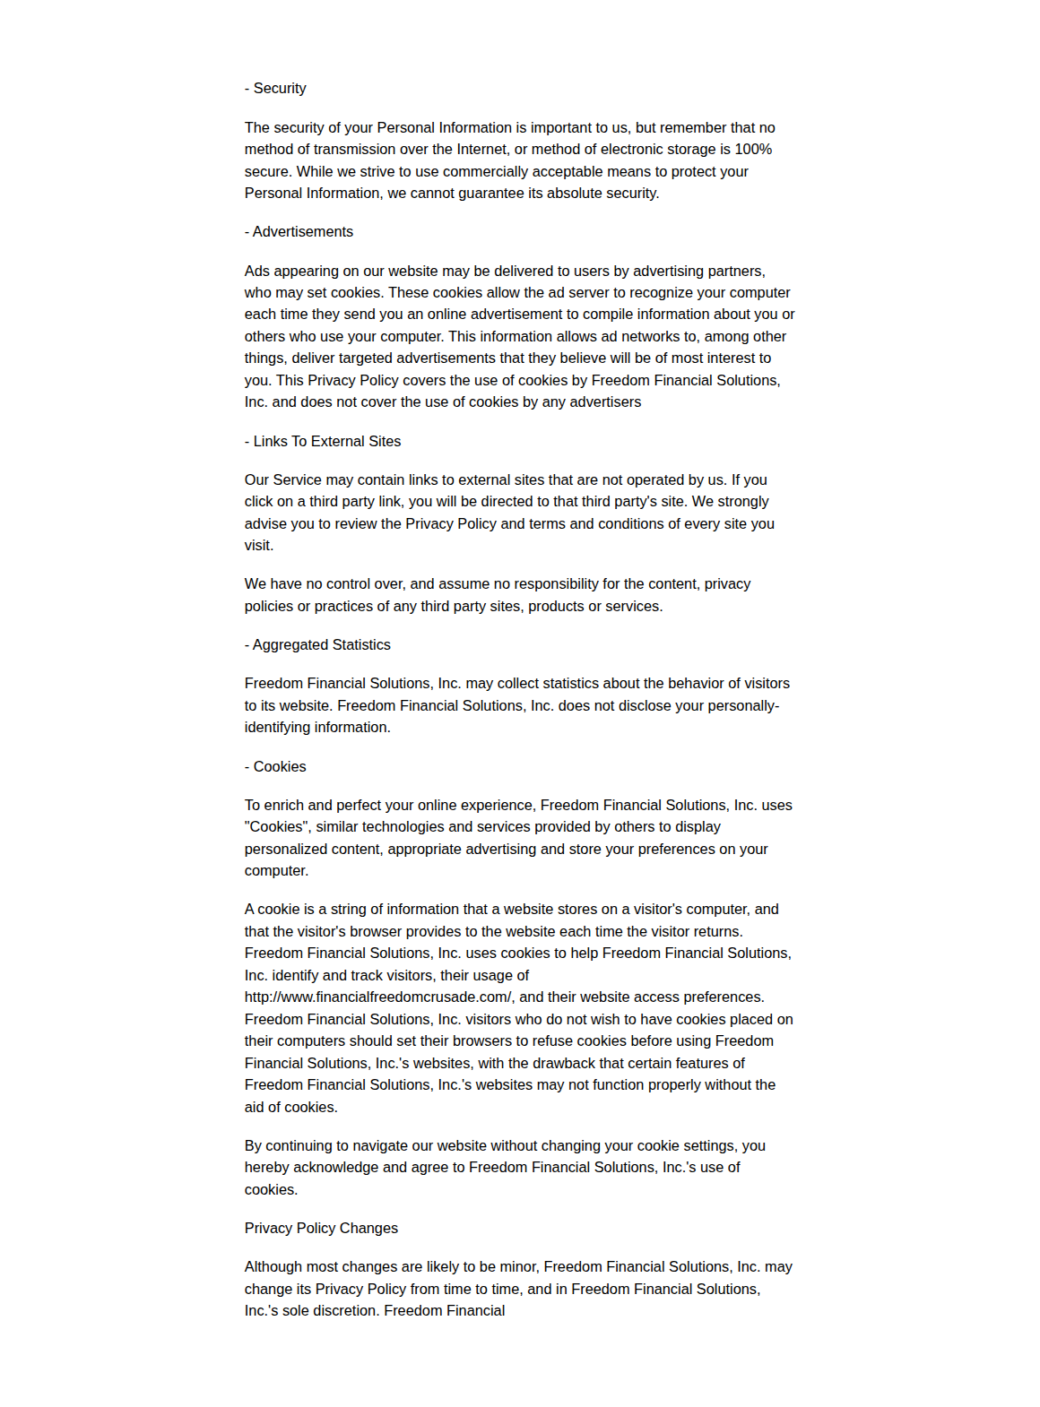- Security
The security of your Personal Information is important to us, but remember that no method of transmission over the Internet, or method of electronic storage is 100% secure. While we strive to use commercially acceptable means to protect your Personal Information, we cannot guarantee its absolute security.
- Advertisements
Ads appearing on our website may be delivered to users by advertising partners, who may set cookies. These cookies allow the ad server to recognize your computer each time they send you an online advertisement to compile information about you or others who use your computer. This information allows ad networks to, among other things, deliver targeted advertisements that they believe will be of most interest to you. This Privacy Policy covers the use of cookies by Freedom Financial Solutions, Inc. and does not cover the use of cookies by any advertisers
- Links To External Sites
Our Service may contain links to external sites that are not operated by us. If you click on a third party link, you will be directed to that third party's site. We strongly advise you to review the Privacy Policy and terms and conditions of every site you visit.
We have no control over, and assume no responsibility for the content, privacy policies or practices of any third party sites, products or services.
- Aggregated Statistics
Freedom Financial Solutions, Inc. may collect statistics about the behavior of visitors to its website. Freedom Financial Solutions, Inc. does not disclose your personally-identifying information.
- Cookies
To enrich and perfect your online experience, Freedom Financial Solutions, Inc. uses "Cookies", similar technologies and services provided by others to display personalized content, appropriate advertising and store your preferences on your computer.
A cookie is a string of information that a website stores on a visitor's computer, and that the visitor's browser provides to the website each time the visitor returns. Freedom Financial Solutions, Inc. uses cookies to help Freedom Financial Solutions, Inc. identify and track visitors, their usage of http://www.financialfreedomcrusade.com/, and their website access preferences. Freedom Financial Solutions, Inc. visitors who do not wish to have cookies placed on their computers should set their browsers to refuse cookies before using Freedom Financial Solutions, Inc.'s websites, with the drawback that certain features of Freedom Financial Solutions, Inc.'s websites may not function properly without the aid of cookies.
By continuing to navigate our website without changing your cookie settings, you hereby acknowledge and agree to Freedom Financial Solutions, Inc.'s use of cookies.
Privacy Policy Changes
Although most changes are likely to be minor, Freedom Financial Solutions, Inc. may change its Privacy Policy from time to time, and in Freedom Financial Solutions, Inc.'s sole discretion. Freedom Financial